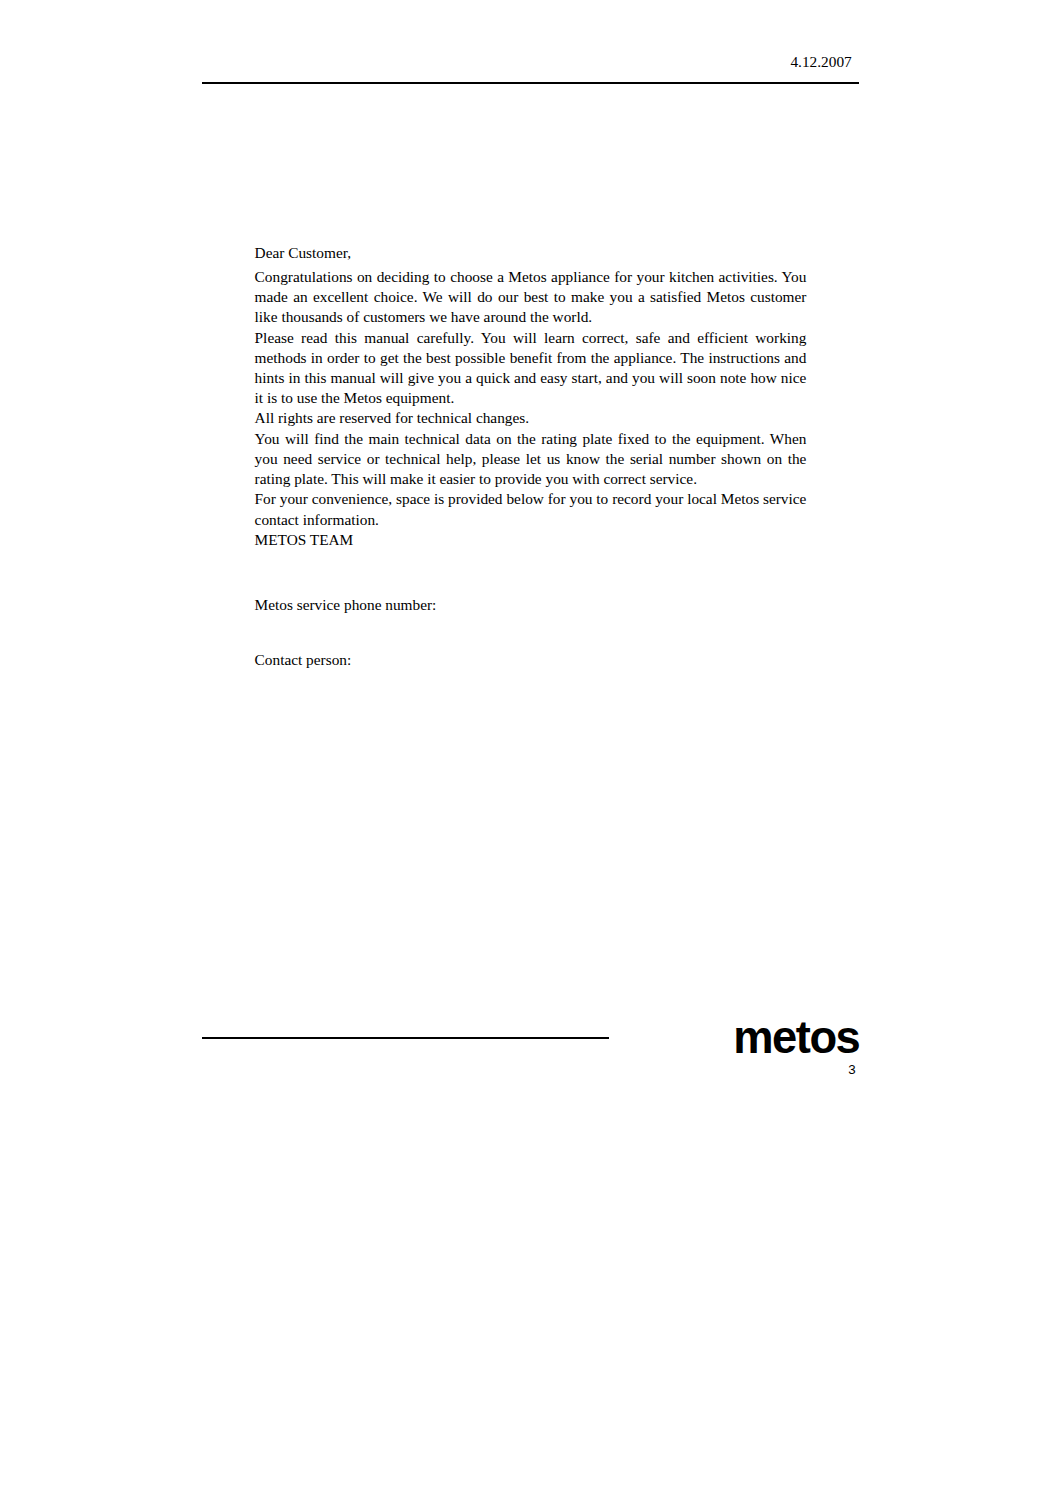4.12.2007
Dear Customer,
Congratulations on deciding to choose a Metos appliance for your kitchen activities. You made an excellent choice. We will do our best to make you a satisfied Metos customer like thousands of customers we have around the world.
Please read this manual carefully. You will learn correct, safe and efficient working methods in order to get the best possible benefit from the appliance. The instructions and hints in this manual will give you a quick and easy start, and you will soon note how nice it is to use the Metos equipment.
All rights are reserved for technical changes.
You will find the main technical data on the rating plate fixed to the equipment. When you need service or technical help, please let us know the serial number shown on the rating plate. This will make it easier to provide you with correct service.
For your convenience, space is provided below for you to record your local Metos service contact information.
METOS TEAM
Metos service phone number:
Contact person:
metos
3